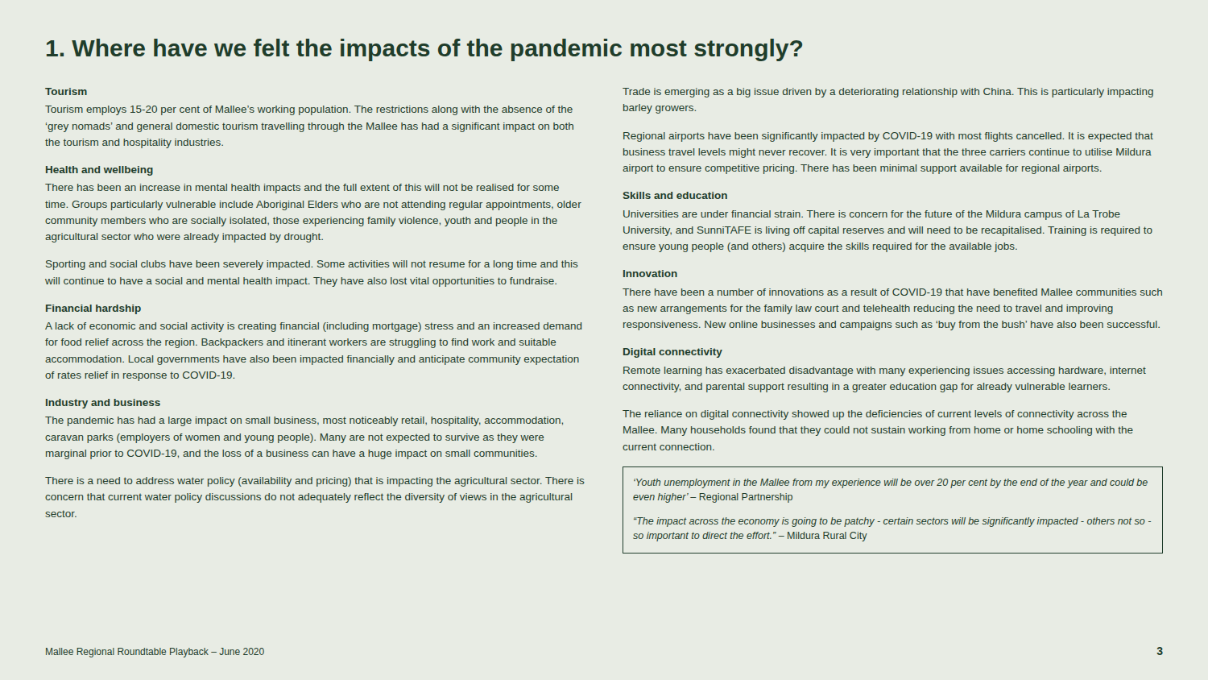1. Where have we felt the impacts of the pandemic most strongly?
Tourism
Tourism employs 15-20 per cent of Mallee’s working population. The restrictions along with the absence of the ‘grey nomads’ and general domestic tourism travelling through the Mallee has had a significant impact on both the tourism and hospitality industries.
Health and wellbeing
There has been an increase in mental health impacts and the full extent of this will not be realised for some time. Groups particularly vulnerable include Aboriginal Elders who are not attending regular appointments, older community members who are socially isolated, those experiencing family violence, youth and people in the agricultural sector who were already impacted by drought.
Sporting and social clubs have been severely impacted. Some activities will not resume for a long time and this will continue to have a social and mental health impact. They have also lost vital opportunities to fundraise.
Financial hardship
A lack of economic and social activity is creating financial (including mortgage) stress and an increased demand for food relief across the region. Backpackers and itinerant workers are struggling to find work and suitable accommodation. Local governments have also been impacted financially and anticipate community expectation of rates relief in response to COVID-19.
Industry and business
The pandemic has had a large impact on small business, most noticeably retail, hospitality, accommodation, caravan parks (employers of women and young people). Many are not expected to survive as they were marginal prior to COVID-19, and the loss of a business can have a huge impact on small communities.
There is a need to address water policy (availability and pricing) that is impacting the agricultural sector. There is concern that current water policy discussions do not adequately reflect the diversity of views in the agricultural sector.
Trade is emerging as a big issue driven by a deteriorating relationship with China. This is particularly impacting barley growers.
Regional airports have been significantly impacted by COVID-19 with most flights cancelled. It is expected that business travel levels might never recover. It is very important that the three carriers continue to utilise Mildura airport to ensure competitive pricing. There has been minimal support available for regional airports.
Skills and education
Universities are under financial strain. There is concern for the future of the Mildura campus of La Trobe University, and SunniTAFE is living off capital reserves and will need to be recapitalised. Training is required to ensure young people (and others) acquire the skills required for the available jobs.
Innovation
There have been a number of innovations as a result of COVID-19 that have benefited Mallee communities such as new arrangements for the family law court and telehealth reducing the need to travel and improving responsiveness. New online businesses and campaigns such as ‘buy from the bush’ have also been successful.
Digital connectivity
Remote learning has exacerbated disadvantage with many experiencing issues accessing hardware, internet connectivity, and parental support resulting in a greater education gap for already vulnerable learners.
The reliance on digital connectivity showed up the deficiencies of current levels of connectivity across the Mallee. Many households found that they could not sustain working from home or home schooling with the current connection.
‘Youth unemployment in the Mallee from my experience will be over 20 per cent by the end of the year and could be even higher’ – Regional Partnership
“The impact across the economy is going to be patchy - certain sectors will be significantly impacted - others not so - so important to direct the effort.” – Mildura Rural City
Mallee Regional Roundtable Playback – June 2020
3